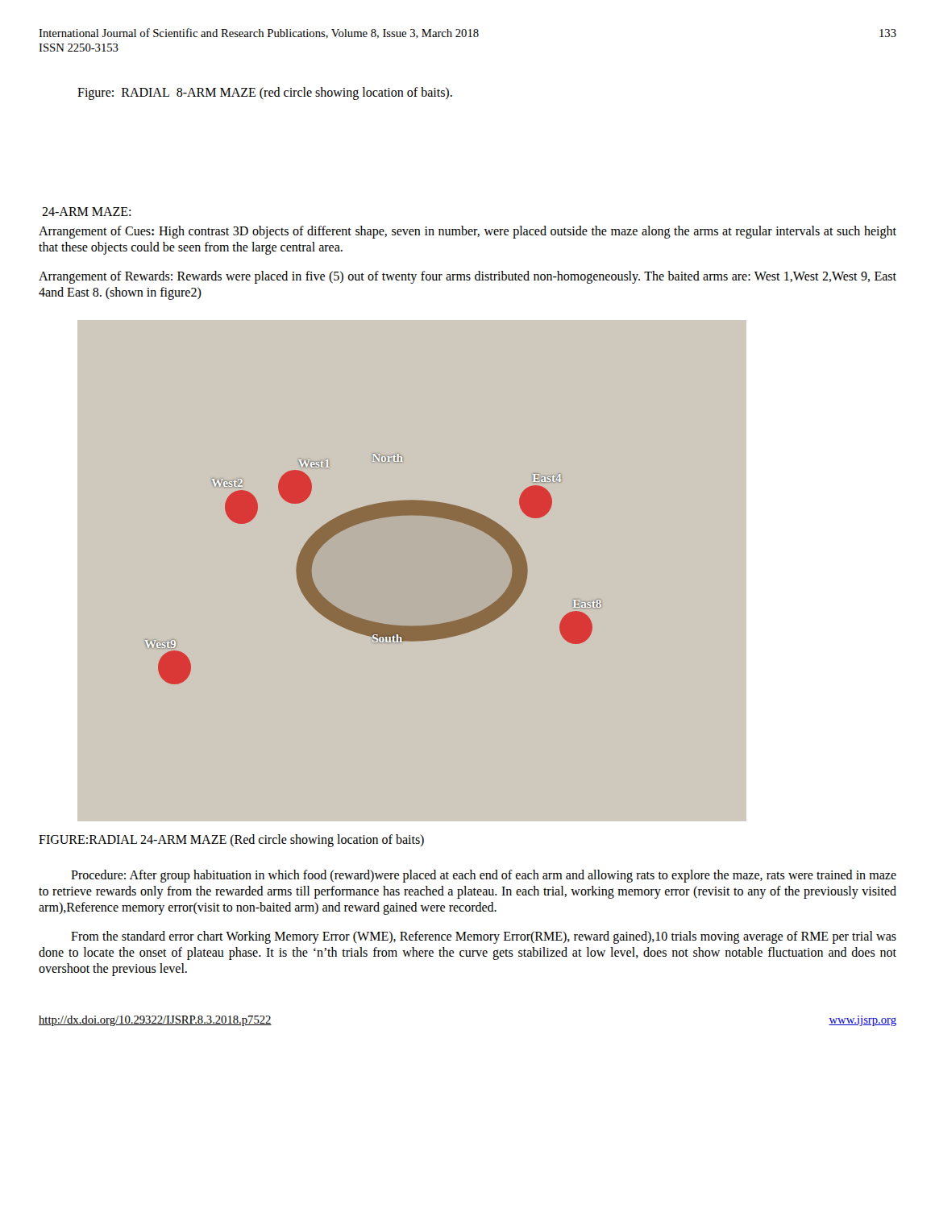International Journal of Scientific and Research Publications, Volume 8, Issue 3, March 2018
ISSN 2250-3153
133
Figure: RADIAL 8-ARM MAZE (red circle showing location of baits).
24-ARM MAZE:
Arrangement of Cues: High contrast 3D objects of different shape, seven in number, were placed outside the maze along the arms at regular intervals at such height that these objects could be seen from the large central area.
Arrangement of Rewards: Rewards were placed in five (5) out of twenty four arms distributed non-homogeneously. The baited arms are: West 1,West 2,West 9, East 4and East 8. (shown in figure2)
West1
West2
West9
East4
East8
North
South
FIGURE:RADIAL 24-ARM MAZE (Red circle showing location of baits)
Procedure: After group habituation in which food (reward)were placed at each end of each arm and allowing rats to explore the maze, rats were trained in maze to retrieve rewards only from the rewarded arms till performance has reached a plateau. In each trial, working memory error (revisit to any of the previously visited arm),Reference memory error(visit to non-baited arm) and reward gained were recorded.
From the standard error chart Working Memory Error (WME), Reference Memory Error(RME), reward gained),10 trials moving average of RME per trial was done to locate the onset of plateau phase. It is the ‘n’th trials from where the curve gets stabilized at low level, does not show notable fluctuation and does not overshoot the previous level.
http://dx.doi.org/10.29322/IJSRP.8.3.2018.p7522 www.ijsrp.org